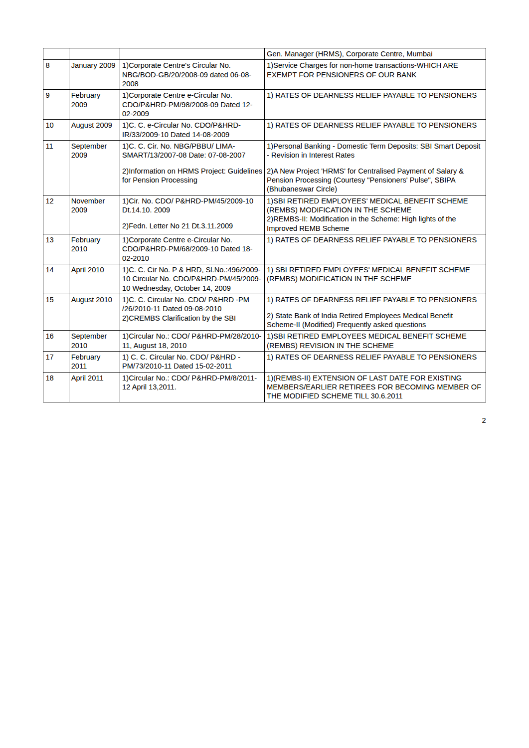| | | | Gen. Manager (HRMS), Corporate Centre, Mumbai |
| 8 | January 2009 | 1)Corporate Centre's Circular No. NBG/BOD-GB/20/2008-09 dated 06-08-2008 | 1)Service Charges for non-home transactions-WHICH ARE EXEMPT FOR PENSIONERS OF OUR BANK |
| 9 | February 2009 | 1)Corporate Centre e-Circular No. CDO/P&HRD-PM/98/2008-09 Dated 12-02-2009 | 1) RATES OF DEARNESS RELIEF PAYABLE TO PENSIONERS |
| 10 | August 2009 | 1)C. C. e-Circular No. CDO/P&HRD-IR/33/2009-10 Dated 14-08-2009 | 1) RATES OF DEARNESS RELIEF PAYABLE TO PENSIONERS |
| 11 | September 2009 | 1)C. C. Cir. No. NBG/PBBU/ LIMA-SMART/13/2007-08 Date: 07-08-2007 2)Information on HRMS Project: Guidelines for Pension Processing | 1)Personal Banking - Domestic Term Deposits: SBI Smart Deposit - Revision in Interest Rates 2)A New Project 'HRMS' for Centralised Payment of Salary & Pension Processing (Courtesy "Pensioners' Pulse", SBIPA (Bhubaneswar Circle) |
| 12 | November 2009 | 1)Cir. No. CDO/ P&HRD-PM/45/2009-10 Dt.14.10. 2009 2)Fedn. Letter No 21 Dt.3.11.2009 | 1)SBI RETIRED EMPLOYEES' MEDICAL BENEFIT SCHEME (REMBS) MODIFICATION IN THE SCHEME 2)REMBS-II: Modification in the Scheme: High lights of the Improved REMB Scheme |
| 13 | February 2010 | 1)Corporate Centre e-Circular No. CDO/P&HRD-PM/68/2009-10 Dated 18-02-2010 | 1) RATES OF DEARNESS RELIEF PAYABLE TO PENSIONERS |
| 14 | April 2010 | 1)C. C. Cir No. P & HRD, Sl.No.:496/2009-10 Circular No. CDO/P&HRD-PM/45/2009-10 Wednesday, October 14, 2009 | 1) SBI RETIRED EMPLOYEES' MEDICAL BENEFIT SCHEME (REMBS) MODIFICATION IN THE SCHEME |
| 15 | August 2010 | 1)C. C. Circular No. CDO/ P&HRD -PM /26/2010-11 Dated 09-08-2010 2)CREMBS Clarification by the SBI | 1) RATES OF DEARNESS RELIEF PAYABLE TO PENSIONERS 2) State Bank of India Retired Employees Medical Benefit Scheme-II (Modified) Frequently asked questions |
| 16 | September 2010 | 1)Circular No.: CDO/ P&HRD-PM/28/2010-11, August 18, 2010 | 1)SBI RETIRED EMPLOYEES MEDICAL BENEFIT SCHEME (REMBS) REVISION IN THE SCHEME |
| 17 | February 2011 | 1) C. C. Circular No. CDO/ P&HRD -PM/73/2010-11 Dated 15-02-2011 | 1) RATES OF DEARNESS RELIEF PAYABLE TO PENSIONERS |
| 18 | April 2011 | 1)Circular No.: CDO/ P&HRD-PM/8/2011-12 April 13,2011. | 1)(REMBS-II) EXTENSION OF LAST DATE FOR EXISTING MEMBERS/EARLIER RETIREES FOR BECOMING MEMBER OF THE MODIFIED SCHEME TILL 30.6.2011 |
2